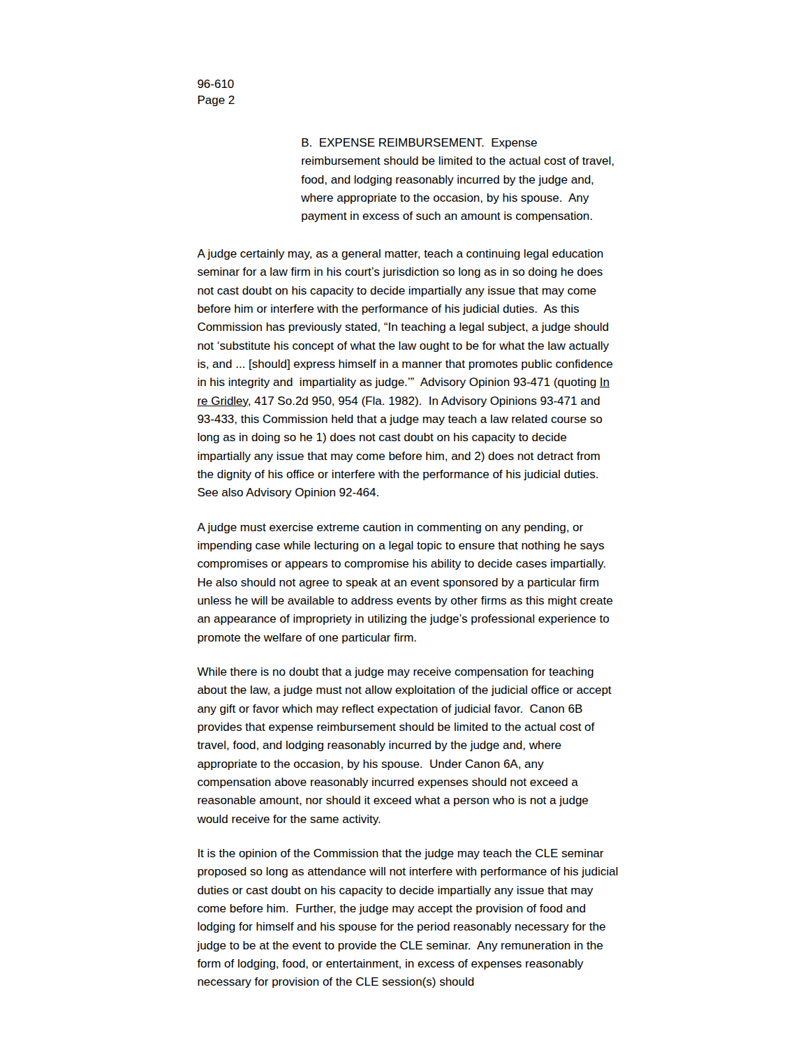96-610
Page 2
B. EXPENSE REIMBURSEMENT. Expense reimbursement should be limited to the actual cost of travel, food, and lodging reasonably incurred by the judge and, where appropriate to the occasion, by his spouse. Any payment in excess of such an amount is compensation.
A judge certainly may, as a general matter, teach a continuing legal education seminar for a law firm in his court’s jurisdiction so long as in so doing he does not cast doubt on his capacity to decide impartially any issue that may come before him or interfere with the performance of his judicial duties. As this Commission has previously stated, “In teaching a legal subject, a judge should not ‘substitute his concept of what the law ought to be for what the law actually is, and ... [should] express himself in a manner that promotes public confidence in his integrity and impartiality as judge.’” Advisory Opinion 93-471 (quoting In re Gridley, 417 So.2d 950, 954 (Fla. 1982). In Advisory Opinions 93-471 and 93-433, this Commission held that a judge may teach a law related course so long as in doing so he 1) does not cast doubt on his capacity to decide impartially any issue that may come before him, and 2) does not detract from the dignity of his office or interfere with the performance of his judicial duties. See also Advisory Opinion 92-464.
A judge must exercise extreme caution in commenting on any pending, or impending case while lecturing on a legal topic to ensure that nothing he says compromises or appears to compromise his ability to decide cases impartially. He also should not agree to speak at an event sponsored by a particular firm unless he will be available to address events by other firms as this might create an appearance of impropriety in utilizing the judge’s professional experience to promote the welfare of one particular firm.
While there is no doubt that a judge may receive compensation for teaching about the law, a judge must not allow exploitation of the judicial office or accept any gift or favor which may reflect expectation of judicial favor. Canon 6B provides that expense reimbursement should be limited to the actual cost of travel, food, and lodging reasonably incurred by the judge and, where appropriate to the occasion, by his spouse. Under Canon 6A, any compensation above reasonably incurred expenses should not exceed a reasonable amount, nor should it exceed what a person who is not a judge would receive for the same activity.
It is the opinion of the Commission that the judge may teach the CLE seminar proposed so long as attendance will not interfere with performance of his judicial duties or cast doubt on his capacity to decide impartially any issue that may come before him. Further, the judge may accept the provision of food and lodging for himself and his spouse for the period reasonably necessary for the judge to be at the event to provide the CLE seminar. Any remuneration in the form of lodging, food, or entertainment, in excess of expenses reasonably necessary for provision of the CLE session(s) should